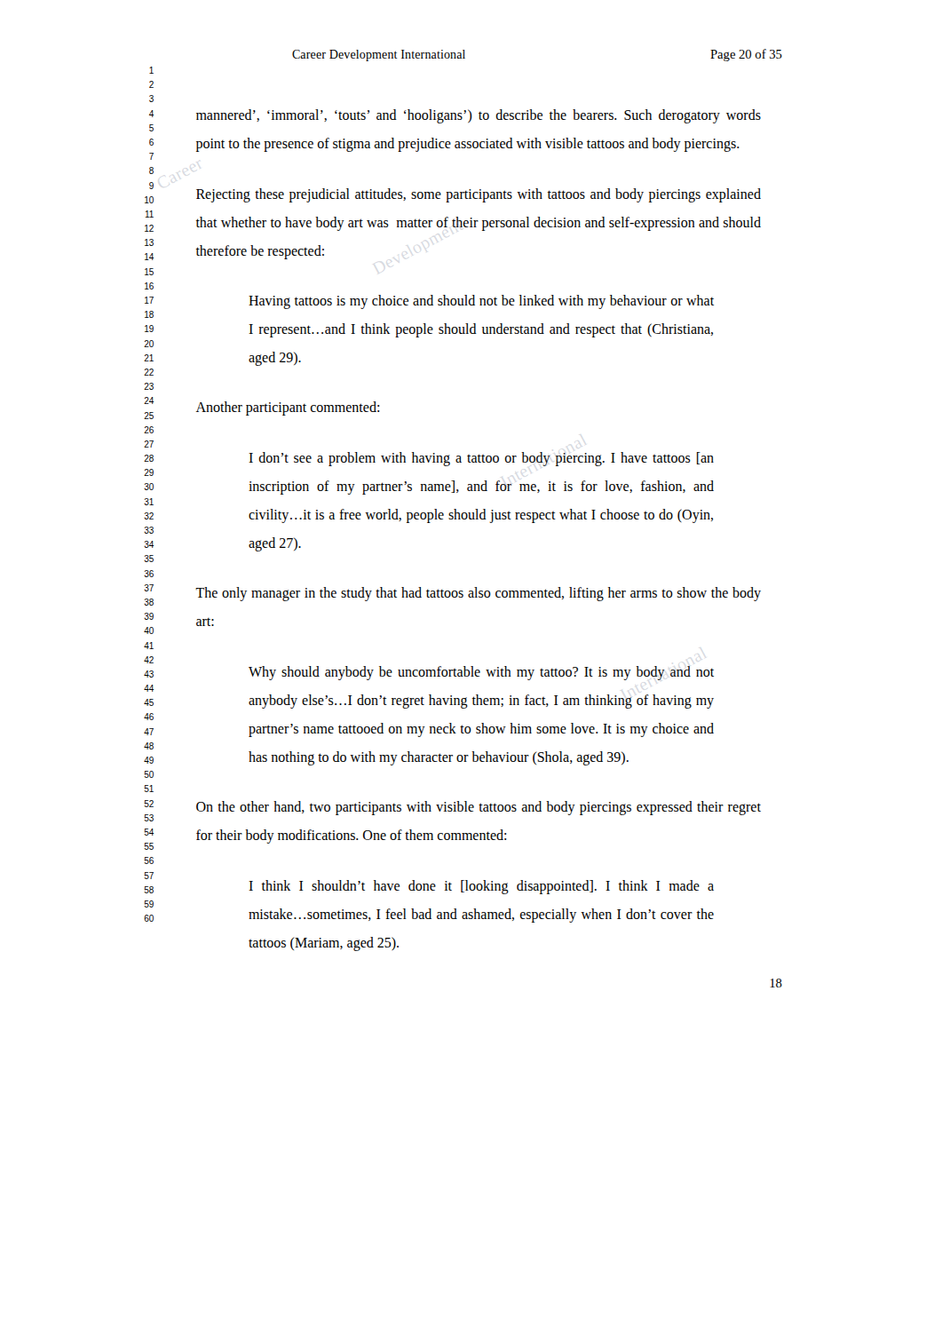Career Development International Page 20 of 35
1
2
3
4
5
6
7
8
9
10
11
12
13
14
15
16
17
18
19
20
21
22
23
24
25
26
27
28
29
30
31
32
33
34
35
36
37
38
39
40
41
42
43
44
45
46
47
48
49
50
51
52
53
54
55
56
57
58
59
60
Career
Development
International
International
mannered’, ‘immoral’, ‘touts’ and ‘hooligans’) to describe the bearers. Such derogatory words point to the presence of stigma and prejudice associated with visible tattoos and body piercings.
Rejecting these prejudicial attitudes, some participants with tattoos and body piercings explained that whether to have body art was matter of their personal decision and self-expression and should therefore be respected:
Having tattoos is my choice and should not be linked with my behaviour or what I represent…and I think people should understand and respect that (Christiana, aged 29).
Another participant commented:
I don’t see a problem with having a tattoo or body piercing. I have tattoos [an inscription of my partner’s name], and for me, it is for love, fashion, and civility…it is a free world, people should just respect what I choose to do (Oyin, aged 27).
The only manager in the study that had tattoos also commented, lifting her arms to show the body art:
Why should anybody be uncomfortable with my tattoo? It is my body and not anybody else’s…I don’t regret having them; in fact, I am thinking of having my partner’s name tattooed on my neck to show him some love. It is my choice and has nothing to do with my character or behaviour (Shola, aged 39).
On the other hand, two participants with visible tattoos and body piercings expressed their regret for their body modifications. One of them commented:
I think I shouldn’t have done it [looking disappointed]. I think I made a mistake…sometimes, I feel bad and ashamed, especially when I don’t cover the tattoos (Mariam, aged 25).
18